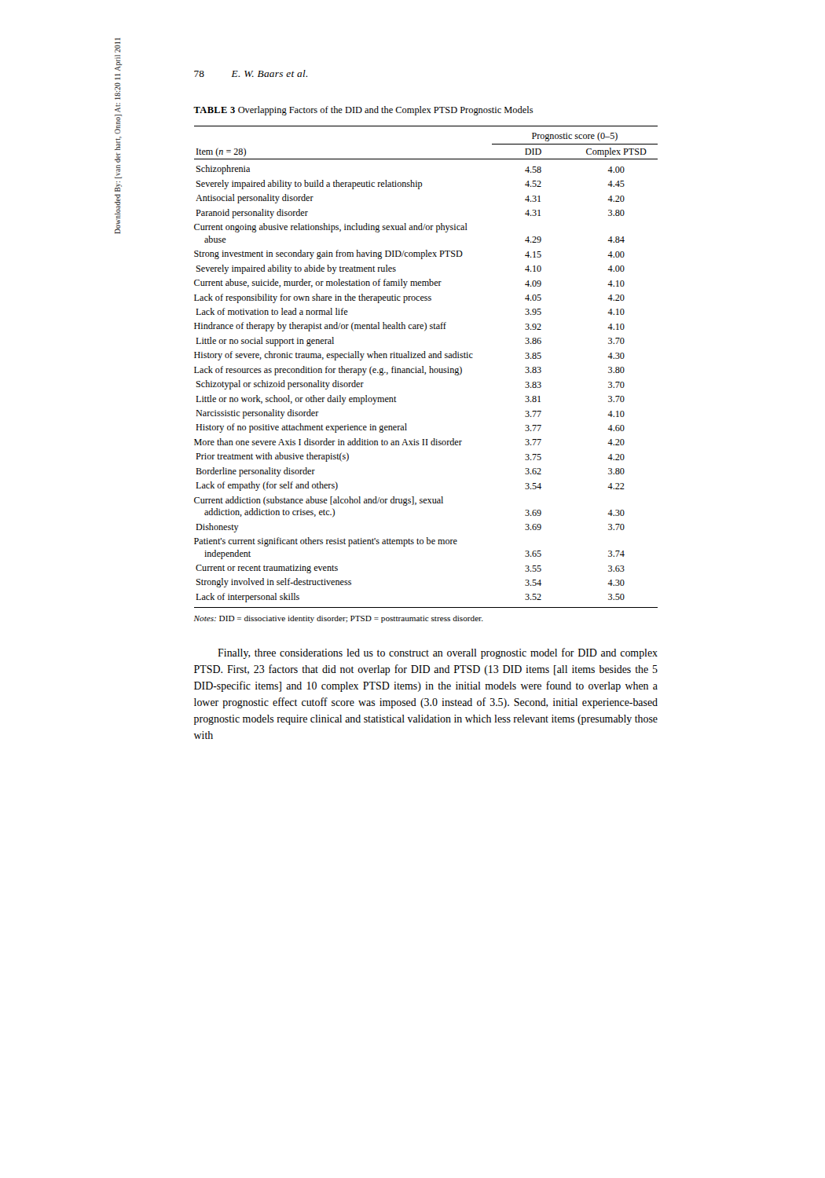Downloaded By: [van der hart, Onno] At: 18:20 11 April 2011
78 E. W. Baars et al.
TABLE 3 Overlapping Factors of the DID and the Complex PTSD Prognostic Models
| | Prognostic score (0–5) |
| --- | --- |
| Item ( n = 28) | DID | Complex PTSD |
| Schizophrenia | 4.58 | 4.00 |
| Severely impaired ability to build a therapeutic relationship | 4.52 | 4.45 |
| Antisocial personality disorder | 4.31 | 4.20 |
| Paranoid personality disorder | 4.31 | 3.80 |
| Current ongoing abusive relationships, including sexual and/or physical abuse | 4.29 | 4.84 |
| Strong investment in secondary gain from having DID/complex PTSD | 4.15 | 4.00 |
| Severely impaired ability to abide by treatment rules | 4.10 | 4.00 |
| Current abuse, suicide, murder, or molestation of family member | 4.09 | 4.10 |
| Lack of responsibility for own share in the therapeutic process | 4.05 | 4.20 |
| Lack of motivation to lead a normal life | 3.95 | 4.10 |
| Hindrance of therapy by therapist and/or (mental health care) staff | 3.92 | 4.10 |
| Little or no social support in general | 3.86 | 3.70 |
| History of severe, chronic trauma, especially when ritualized and sadistic | 3.85 | 4.30 |
| Lack of resources as precondition for therapy (e.g., financial, housing) | 3.83 | 3.80 |
| Schizotypal or schizoid personality disorder | 3.83 | 3.70 |
| Little or no work, school, or other daily employment | 3.81 | 3.70 |
| Narcissistic personality disorder | 3.77 | 4.10 |
| History of no positive attachment experience in general | 3.77 | 4.60 |
| More than one severe Axis I disorder in addition to an Axis II disorder | 3.77 | 4.20 |
| Prior treatment with abusive therapist(s) | 3.75 | 4.20 |
| Borderline personality disorder | 3.62 | 3.80 |
| Lack of empathy (for self and others) | 3.54 | 4.22 |
| Current addiction (substance abuse [alcohol and/or drugs], sexual addiction, addiction to crises, etc.) | 3.69 | 4.30 |
| Dishonesty | 3.69 | 3.70 |
| Patient's current significant others resist patient's attempts to be more independent | 3.65 | 3.74 |
| Current or recent traumatizing events | 3.55 | 3.63 |
| Strongly involved in self-destructiveness | 3.54 | 4.30 |
| Lack of interpersonal skills | 3.52 | 3.50 |
Notes: DID = dissociative identity disorder; PTSD = posttraumatic stress disorder.
Finally, three considerations led us to construct an overall prognostic model for DID and complex PTSD. First, 23 factors that did not overlap for DID and PTSD (13 DID items [all items besides the 5 DID-specific items] and 10 complex PTSD items) in the initial models were found to overlap when a lower prognostic effect cutoff score was imposed (3.0 instead of 3.5). Second, initial experience-based prognostic models require clinical and statistical validation in which less relevant items (presumably those with